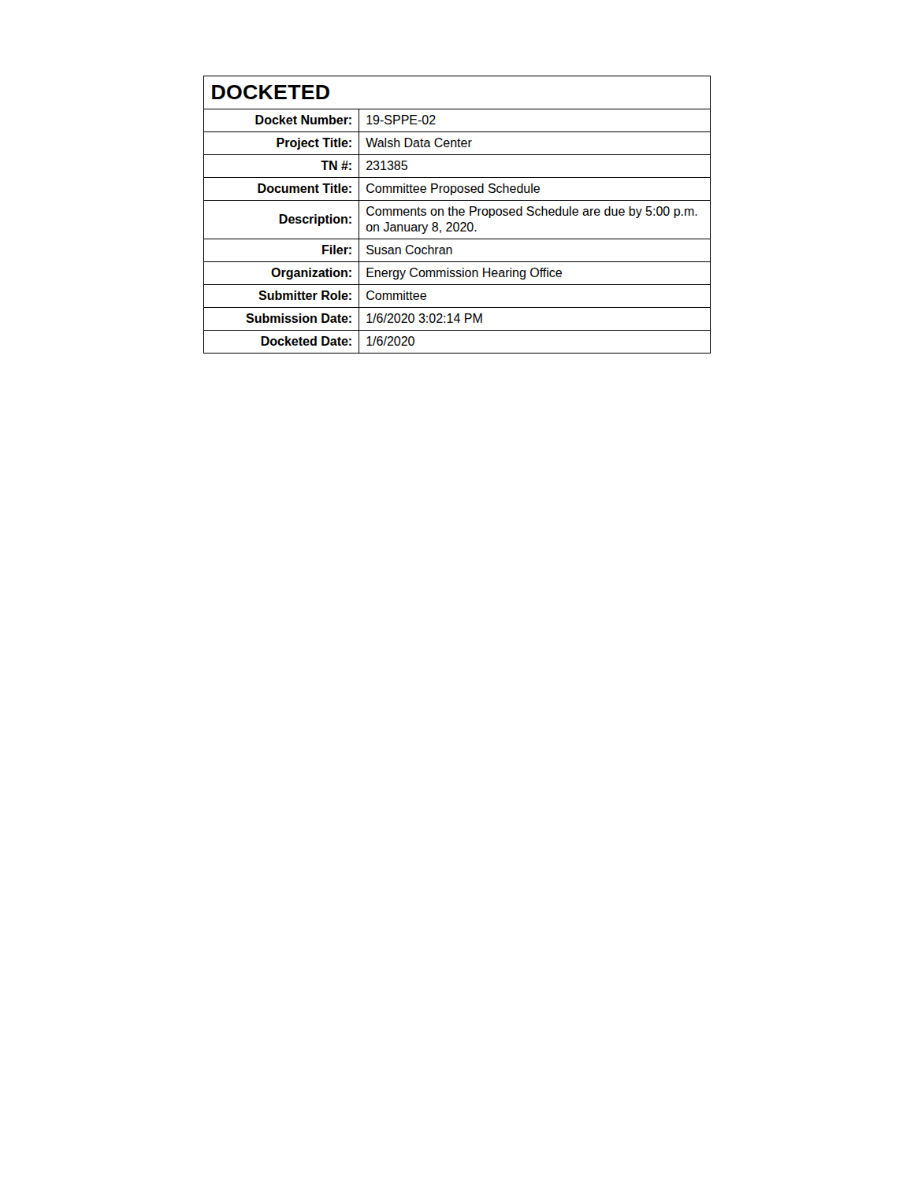| DOCKETED |
| Docket Number: | 19-SPPE-02 |
| Project Title: | Walsh Data Center |
| TN #: | 231385 |
| Document Title: | Committee Proposed Schedule |
| Description: | Comments on the Proposed Schedule are due by 5:00 p.m. on January 8, 2020. |
| Filer: | Susan Cochran |
| Organization: | Energy Commission Hearing Office |
| Submitter Role: | Committee |
| Submission Date: | 1/6/2020 3:02:14 PM |
| Docketed Date: | 1/6/2020 |